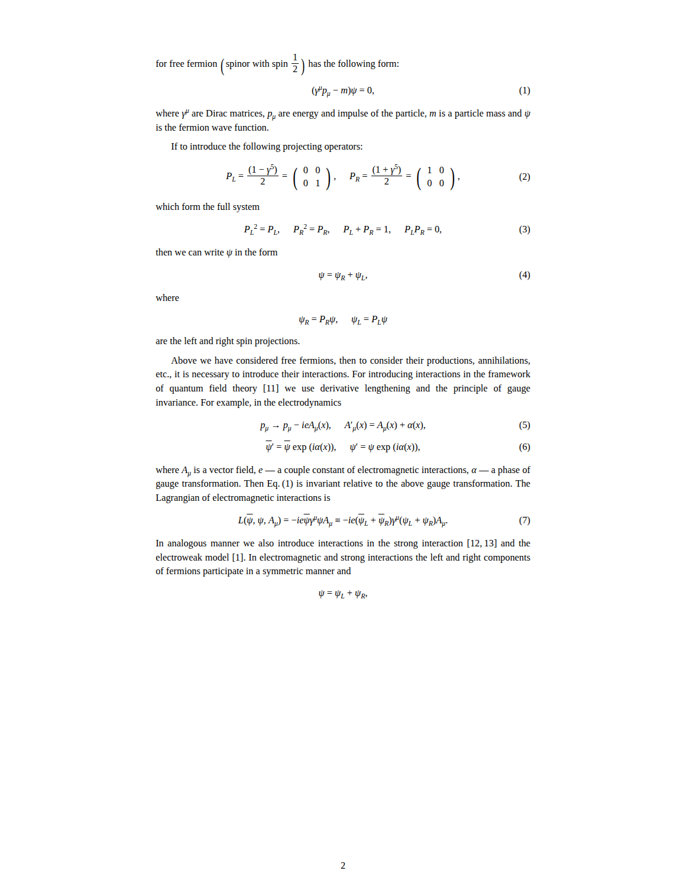for free fermion (spinor with spin 12) has the following form:
(γμpμ − m)ψ = 0,
(1)
where γμ are Dirac matrices, pμ are energy and impulse of the particle, m is a particle mass and ψ is the fermion wave function.
If to introduce the following projecting operators:
PL = (1 − γ5) 2 = (
| 0 | 0 |
| 0 | 1 |
), PR = (1 + γ5) 2 = (
| 1 | 0 |
| 0 | 0 |
),
(2)
which form the full system
PL2 = PL, PR2 = PR, PL + PR = 1, PLPR = 0,
(3)
then we can write ψ in the form
ψ = ψR + ψL,
(4)
where
ψR = PRψ, ψL = PLψ
are the left and right spin projections.
Above we have considered free fermions, then to consider their productions, annihilations, etc., it is necessary to introduce their interactions. For introducing interactions in the framework of quantum field theory [11] we use derivative lengthening and the principle of gauge invariance. For example, in the electrodynamics
pμ → pμ − ieAμ(x), A′μ(x) = Aμ(x) + α(x),
(5)
ψ′ = ψ exp (iα(x)), ψ′ = ψ exp (iα(x)),
(6)
where Aμ is a vector field, e — a couple constant of electromagnetic interactions, α — a phase of gauge transformation. Then Eq. (1) is invariant relative to the above gauge transformation. The Lagrangian of electromagnetic interactions is
L(ψ, ψ, Aμ) = −ieψγμψAμ ≡ −ie(ψL + ψR)γμ(ψL + ψR)Aμ.
(7)
In analogous manner we also introduce interactions in the strong interaction [12, 13] and the electroweak model [1]. In electromagnetic and strong interactions the left and right components of fermions participate in a symmetric manner and
ψ = ψL + ψR,
2